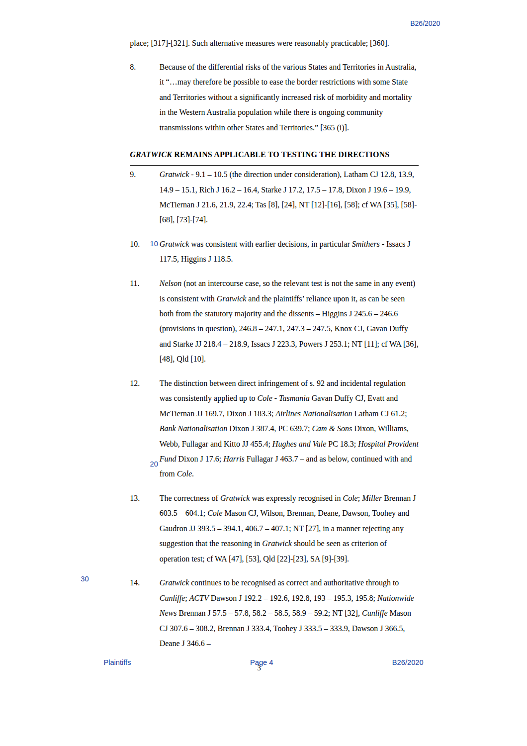B26/2020
place; [317]-[321]. Such alternative measures were reasonably practicable; [360].
8.
Because of the differential risks of the various States and Territories in Australia, it “…may therefore be possible to ease the border restrictions with some State and Territories without a significantly increased risk of morbidity and mortality in the Western Australia population while there is ongoing community transmissions within other States and Territories.” [365 (i)].
GRATWICK REMAINS APPLICABLE TO TESTING THE DIRECTIONS
9.
Gratwick - 9.1 – 10.5 (the direction under consideration), Latham CJ 12.8, 13.9, 14.9 – 15.1, Rich J 16.2 – 16.4, Starke J 17.2, 17.5 – 17.8, Dixon J 19.6 – 19.9, McTiernan J 21.6, 21.9, 22.4; Tas [8], [24], NT [12]-[16], [58]; cf WA [35], [58]-[68], [73]-[74].
10
10.
Gratwick was consistent with earlier decisions, in particular Smithers - Issacs J 117.5, Higgins J 118.5.
11.
Nelson (not an intercourse case, so the relevant test is not the same in any event) is consistent with Gratwick and the plaintiffs’ reliance upon it, as can be seen both from the statutory majority and the dissents – Higgins J 245.6 – 246.6 (provisions in question), 246.8 – 247.1, 247.3 – 247.5, Knox CJ, Gavan Duffy and Starke JJ 218.4 – 218.9, Issacs J 223.3, Powers J 253.1; NT [11]; cf WA [36], [48], Qld [10].
12.
The distinction between direct infringement of s. 92 and incidental regulation was consistently applied up to Cole - Tasmania Gavan Duffy CJ, Evatt and McTiernan JJ 169.7, Dixon J 183.3; Airlines Nationalisation Latham CJ 61.2; Bank Nationalisation Dixon J 387.4, PC 639.7; Cam & Sons Dixon, Williams, Webb, Fullagar and Kitto JJ 455.4; Hughes and Vale PC 18.3; Hospital Provident Fund Dixon J 17.6; Harris Fullagar J 463.7 – and as below, continued with and from Cole.
20
13.
The correctness of Gratwick was expressly recognised in Cole; Miller Brennan J 603.5 – 604.1; Cole Mason CJ, Wilson, Brennan, Deane, Dawson, Toohey and Gaudron JJ 393.5 – 394.1, 406.7 – 407.1; NT [27], in a manner rejecting any suggestion that the reasoning in Gratwick should be seen as criterion of operation test; cf WA [47], [53], Qld [22]-[23], SA [9]-[39].
14.
Gratwick continues to be recognised as correct and authoritative through to Cunliffe; ACTV Dawson J 192.2 – 192.6, 192.8, 193 – 195.3, 195.8; Nationwide News Brennan J 57.5 – 57.8, 58.2 – 58.5, 58.9 – 59.2; NT [32], Cunliffe Mason CJ 307.6 – 308.2, Brennan J 333.4, Toohey J 333.5 – 333.9, Dawson J 366.5, Deane J 346.6 –
30
Plaintiffs
Page 4 3
B26/2020